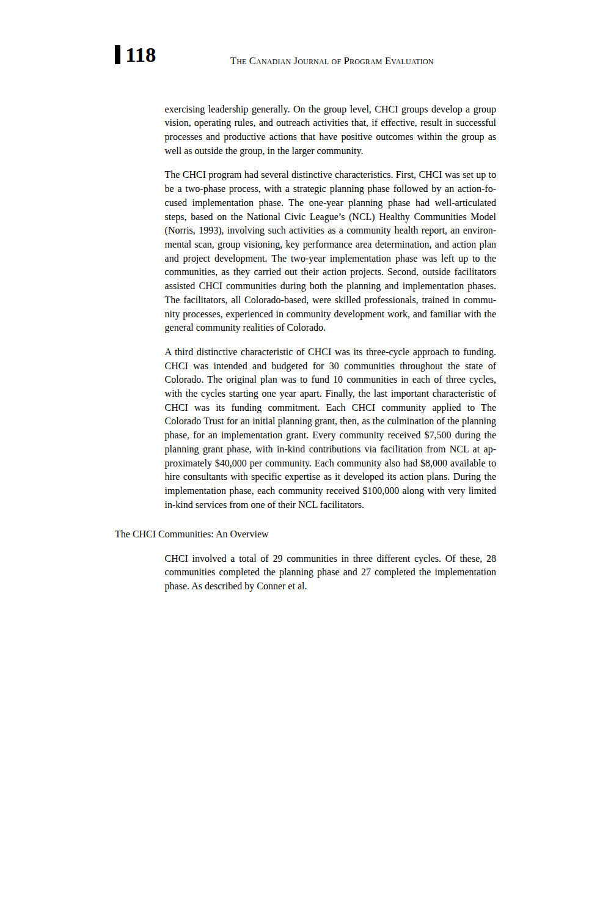118
The Canadian Journal of Program Evaluation
exercising leadership generally. On the group level, CHCI groups develop a group vision, operating rules, and outreach activities that, if effective, result in successful processes and productive actions that have positive outcomes within the group as well as outside the group, in the larger community.
The CHCI program had several distinctive characteristics. First, CHCI was set up to be a two-phase process, with a strategic planning phase followed by an action-focused implementation phase. The one-year planning phase had well-articulated steps, based on the National Civic League’s (NCL) Healthy Communities Model (Norris, 1993), involving such activities as a community health report, an environmental scan, group visioning, key performance area determination, and action plan and project development. The two-year implementation phase was left up to the communities, as they carried out their action projects. Second, outside facilitators assisted CHCI communities during both the planning and implementation phases. The facilitators, all Colorado-based, were skilled professionals, trained in community processes, experienced in community development work, and familiar with the general community realities of Colorado.
A third distinctive characteristic of CHCI was its three-cycle approach to funding. CHCI was intended and budgeted for 30 communities throughout the state of Colorado. The original plan was to fund 10 communities in each of three cycles, with the cycles starting one year apart. Finally, the last important characteristic of CHCI was its funding commitment. Each CHCI community applied to The Colorado Trust for an initial planning grant, then, as the culmination of the planning phase, for an implementation grant. Every community received $7,500 during the planning grant phase, with in-kind contributions via facilitation from NCL at approximately $40,000 per community. Each community also had $8,000 available to hire consultants with specific expertise as it developed its action plans. During the implementation phase, each community received $100,000 along with very limited in-kind services from one of their NCL facilitators.
The CHCI Communities: An Overview
CHCI involved a total of 29 communities in three different cycles. Of these, 28 communities completed the planning phase and 27 completed the implementation phase. As described by Conner et al.